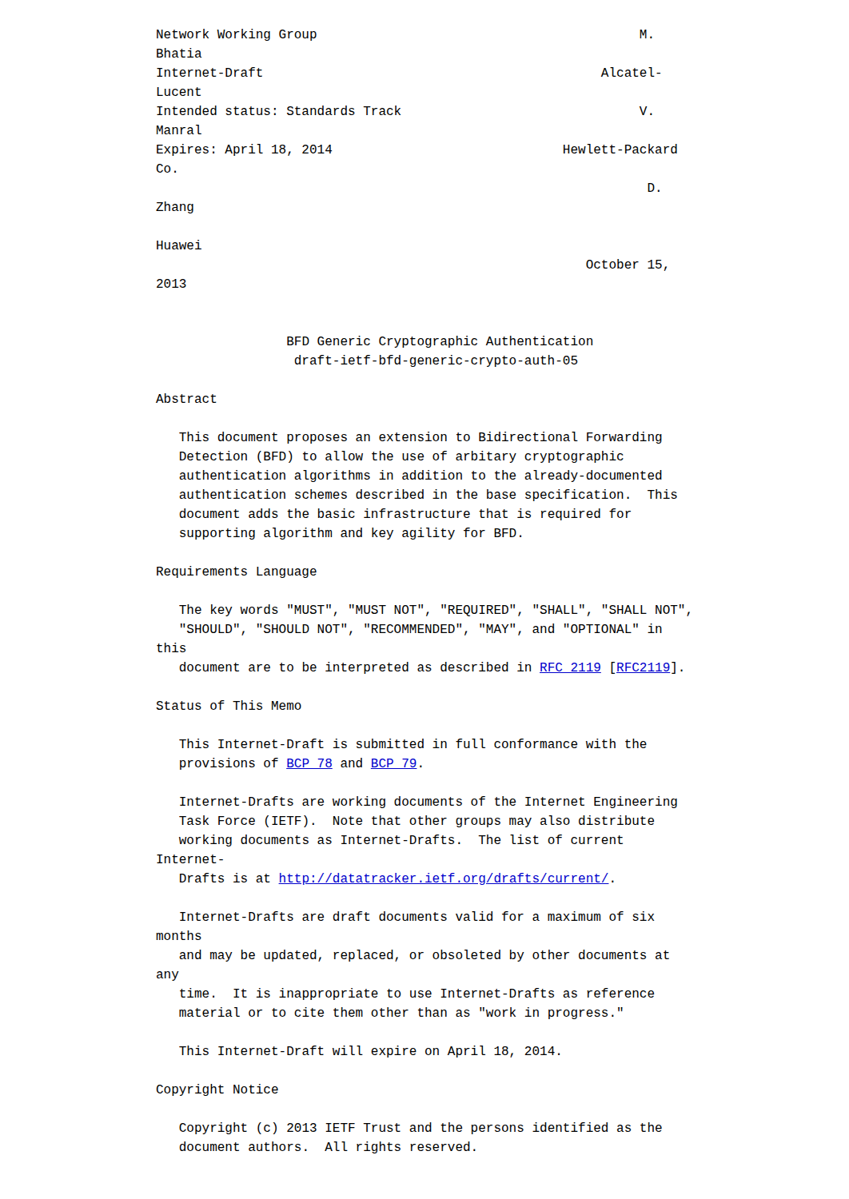Network Working Group                                          M. Bhatia
Internet-Draft                                            Alcatel-Lucent
Intended status: Standards Track                               V. Manral
Expires: April 18, 2014                              Hewlett-Packard Co.
                                                                D. Zhang
                                                                  Huawei
                                                        October 15, 2013


                 BFD Generic Cryptographic Authentication
                  draft-ietf-bfd-generic-crypto-auth-05

Abstract

   This document proposes an extension to Bidirectional Forwarding
   Detection (BFD) to allow the use of arbitary cryptographic
   authentication algorithms in addition to the already-documented
   authentication schemes described in the base specification.  This
   document adds the basic infrastructure that is required for
   supporting algorithm and key agility for BFD.

Requirements Language

   The key words "MUST", "MUST NOT", "REQUIRED", "SHALL", "SHALL NOT",
   "SHOULD", "SHOULD NOT", "RECOMMENDED", "MAY", and "OPTIONAL" in this
   document are to be interpreted as described in RFC 2119 [RFC2119].

Status of This Memo

   This Internet-Draft is submitted in full conformance with the
   provisions of BCP 78 and BCP 79.

   Internet-Drafts are working documents of the Internet Engineering
   Task Force (IETF).  Note that other groups may also distribute
   working documents as Internet-Drafts.  The list of current Internet-
   Drafts is at http://datatracker.ietf.org/drafts/current/.

   Internet-Drafts are draft documents valid for a maximum of six months
   and may be updated, replaced, or obsoleted by other documents at any
   time.  It is inappropriate to use Internet-Drafts as reference
   material or to cite them other than as "work in progress."

   This Internet-Draft will expire on April 18, 2014.

Copyright Notice

   Copyright (c) 2013 IETF Trust and the persons identified as the
   document authors.  All rights reserved.